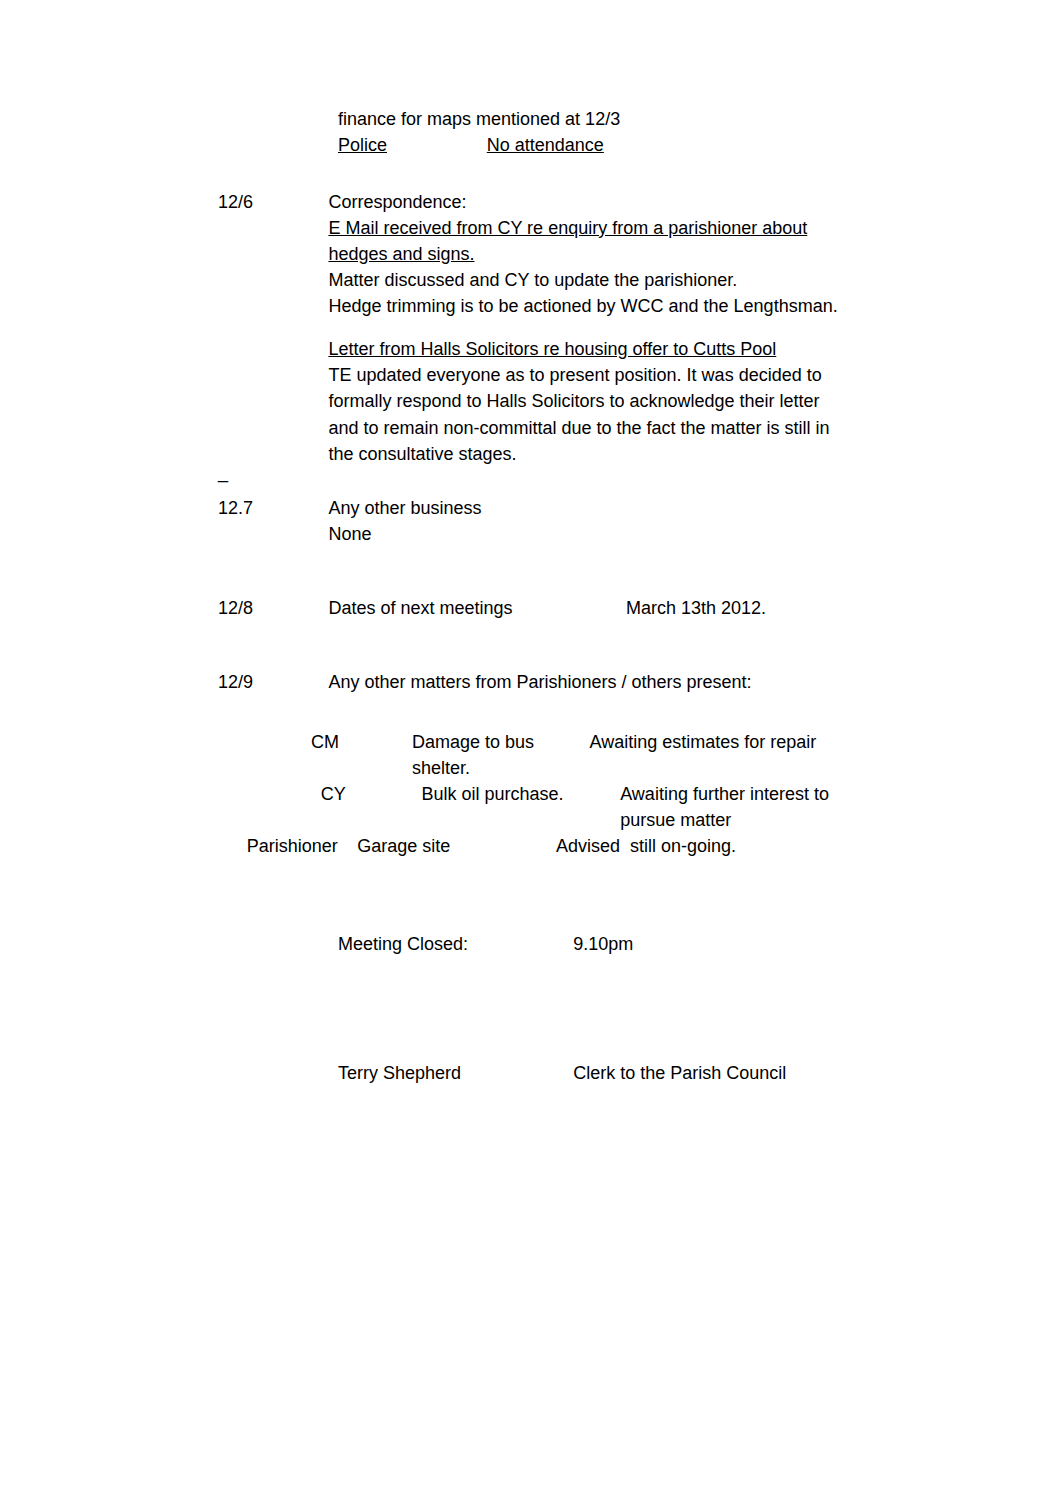finance for maps mentioned at 12/3
Police No attendance
12/6
Correspondence:
E Mail received from CY re enquiry from a parishioner about hedges and signs.
Matter discussed and CY to update the parishioner.
Hedge trimming is to be actioned by WCC and the Lengthsman.
Letter from Halls Solicitors re housing offer to Cutts Pool
TE updated everyone as to present position. It was decided to formally respond to Halls Solicitors to acknowledge their letter and to remain non-committal due to the fact the matter is still in the consultative stages.
_
12.7
Any other business
None
12/8
Dates of next meetings March 13th 2012.
12/9
Any other matters from Parishioners / others present:
CM
Damage to bus shelter.
Awaiting estimates for repair
CY
Bulk oil purchase.
Awaiting further interest to pursue matter
Parishioner
Garage site
Advised still on-going.
Meeting Closed: 9.10pm
Terry Shepherd Clerk to the Parish Council